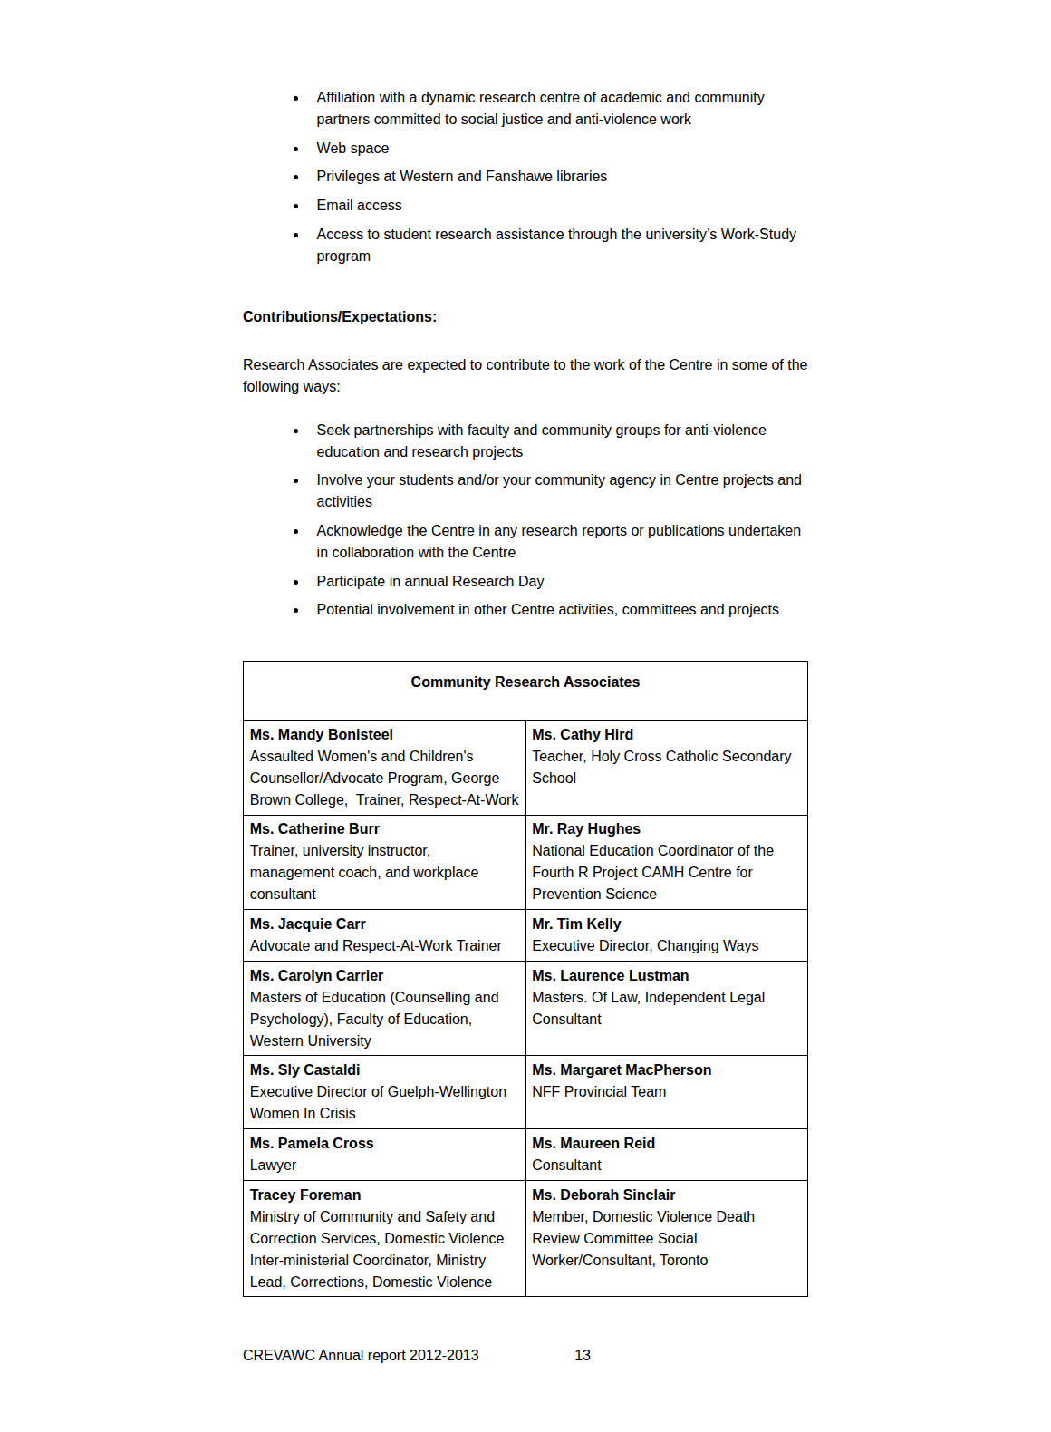Affiliation with a dynamic research centre of academic and community partners committed to social justice and anti-violence work
Web space
Privileges at Western and Fanshawe libraries
Email access
Access to student research assistance through the university’s Work-Study program
Contributions/Expectations:
Research Associates are expected to contribute to the work of the Centre in some of the following ways:
Seek partnerships with faculty and community groups for anti-violence education and research projects
Involve your students and/or your community agency in Centre projects and activities
Acknowledge the Centre in any research reports or publications undertaken in collaboration with the Centre
Participate in annual Research Day
Potential involvement in other Centre activities, committees and projects
| Community Research Associates |
| Ms. Mandy Bonisteel Assaulted Women's and Children's Counsellor/Advocate Program, George Brown College, Trainer, Respect-At-Work | Ms. Cathy Hird Teacher, Holy Cross Catholic Secondary School |
| Ms. Catherine Burr Trainer, university instructor, management coach, and workplace consultant | Mr. Ray Hughes National Education Coordinator of the Fourth R Project CAMH Centre for Prevention Science |
| Ms. Jacquie Carr Advocate and Respect-At-Work Trainer | Mr. Tim Kelly Executive Director, Changing Ways |
| Ms. Carolyn Carrier Masters of Education (Counselling and Psychology), Faculty of Education, Western University | Ms. Laurence Lustman Masters. Of Law, Independent Legal Consultant |
| Ms. Sly Castaldi Executive Director of Guelph-Wellington Women In Crisis | Ms. Margaret MacPherson NFF Provincial Team |
| Ms. Pamela Cross Lawyer | Ms. Maureen Reid Consultant |
| Tracey Foreman Ministry of Community and Safety and Correction Services, Domestic Violence Inter-ministerial Coordinator, Ministry Lead, Corrections, Domestic Violence | Ms. Deborah Sinclair Member, Domestic Violence Death Review Committee Social Worker/Consultant, Toronto |
CREVAWC Annual report 2012-201313